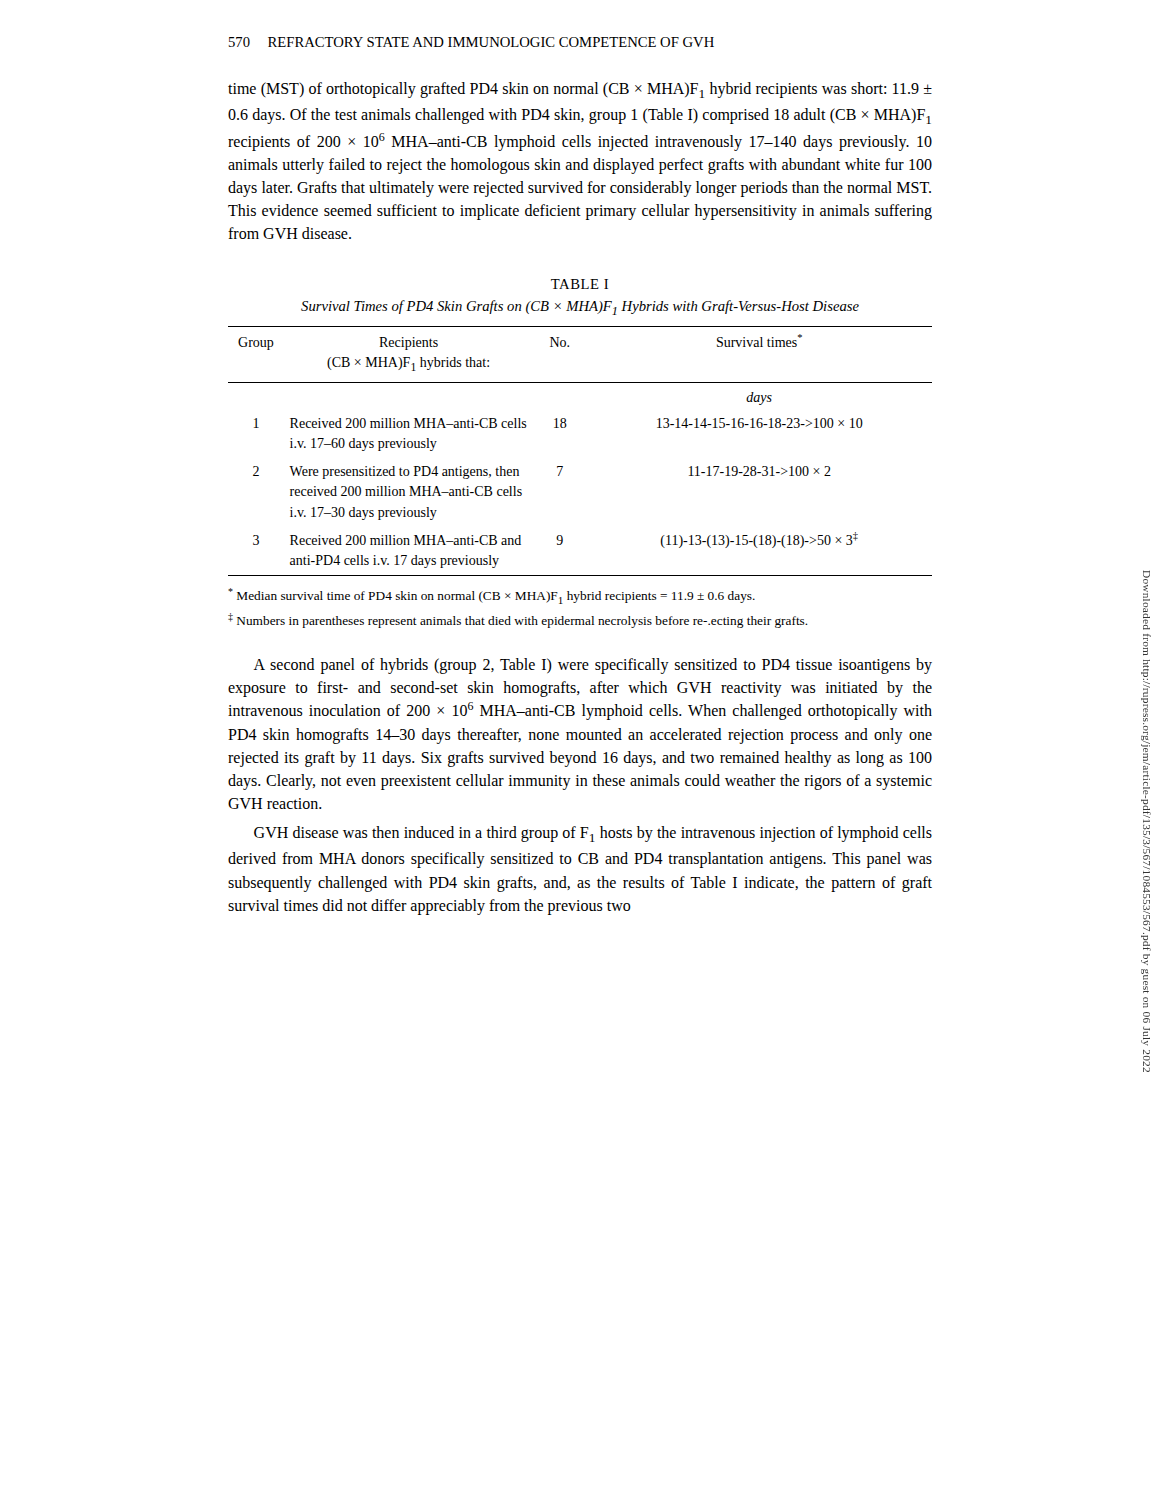Downloaded from http://rupress.org/jem/article-pdf/135/3/567/1084553/567.pdf by guest on 06 July 2022
570 REFRACTORY STATE AND IMMUNOLOGIC COMPETENCE OF GVH
time (MST) of orthotopically grafted PD4 skin on normal (CB × MHA)F1 hybrid recipients was short: 11.9 ± 0.6 days. Of the test animals challenged with PD4 skin, group 1 (Table I) comprised 18 adult (CB × MHA)F1 recipients of 200 × 106 MHA–anti-CB lymphoid cells injected intravenously 17–140 days previously. 10 animals utterly failed to reject the homologous skin and displayed perfect grafts with abundant white fur 100 days later. Grafts that ultimately were rejected survived for considerably longer periods than the normal MST. This evidence seemed sufficient to implicate deficient primary cellular hypersensitivity in animals suffering from GVH disease.
TABLE I Survival Times of PD4 Skin Grafts on (CB × MHA)F1 Hybrids with Graft-Versus-Host Disease
| Group | Recipients (CB × MHA)F 1 hybrids that: | No. | Survival times * |
| --- | --- | --- | --- |
| | | | days |
| 1 | Received 200 million MHA–anti-CB cells i.v. 17–60 days previously | 18 | 13-14-14-15-16-16-18-23->100 × 10 |
| 2 | Were presensitized to PD4 antigens, then received 200 million MHA–anti-CB cells i.v. 17–30 days previously | 7 | 11-17-19-28-31->100 × 2 |
| 3 | Received 200 million MHA–anti-CB and anti-PD4 cells i.v. 17 days previously | 9 | (11)-13-(13)-15-(18)-(18)->50 × 3 ‡ |
* Median survival time of PD4 skin on normal (CB × MHA)F1 hybrid recipients = 11.9 ± 0.6 days.
‡ Numbers in parentheses represent animals that died with epidermal necrolysis before re-.ecting their grafts.
A second panel of hybrids (group 2, Table I) were specifically sensitized to PD4 tissue isoantigens by exposure to first- and second-set skin homografts, after which GVH reactivity was initiated by the intravenous inoculation of 200 × 106 MHA–anti-CB lymphoid cells. When challenged orthotopically with PD4 skin homografts 14–30 days thereafter, none mounted an accelerated rejection process and only one rejected its graft by 11 days. Six grafts survived beyond 16 days, and two remained healthy as long as 100 days. Clearly, not even preexistent cellular immunity in these animals could weather the rigors of a systemic GVH reaction.
GVH disease was then induced in a third group of F1 hosts by the intravenous injection of lymphoid cells derived from MHA donors specifically sensitized to CB and PD4 transplantation antigens. This panel was subsequently challenged with PD4 skin grafts, and, as the results of Table I indicate, the pattern of graft survival times did not differ appreciably from the previous two